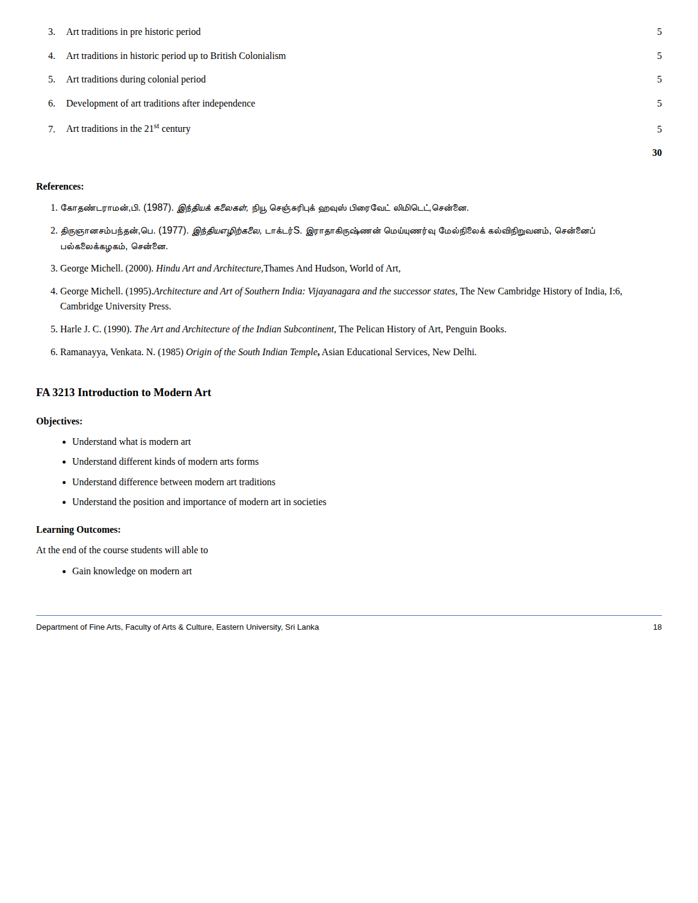3. Art traditions in pre historic period 5
4. Art traditions in historic period up to British Colonialism 5
5. Art traditions during colonial period 5
6. Development of art traditions after independence 5
7. Art traditions in the 21st century 5
30
References:
கோதண்டராமன்,பி. (1987). இந்தியக் கலைகள், நியூ செஞ்சுரிபுக் ஹவுஸ் பிரைவேட் லிமிடெட்,சென்னை.
திருஞானசம்பந்தன்,பெ. (1977). இந்தியஎழிற்கலை, டாக்டர்S. இராதாகிருஷ்ணன் மெய்யுணர்வு மேல்நிலைக் கல்விநிறுவனம், சென்னைப் பல்கலைக்கழகம், சென்னை.
George Michell. (2000). Hindu Art and Architecture, Thames And Hudson, World of Art,
George Michell. (1995).Architecture and Art of Southern India: Vijayanagara and the successor states, The New Cambridge History of India, I:6, Cambridge University Press.
Harle J. C. (1990). The Art and Architecture of the Indian Subcontinent, The Pelican History of Art, Penguin Books.
Ramanayya, Venkata. N. (1985) Origin of the South Indian Temple, Asian Educational Services, New Delhi.
FA 3213 Introduction to Modern Art
Objectives:
Understand what is modern art
Understand different kinds of modern arts forms
Understand difference between modern art traditions
Understand the position and importance of modern art in societies
Learning Outcomes:
At the end of the course students will able to
Gain knowledge on modern art
Department of Fine Arts, Faculty of Arts & Culture, Eastern University, Sri Lanka 18